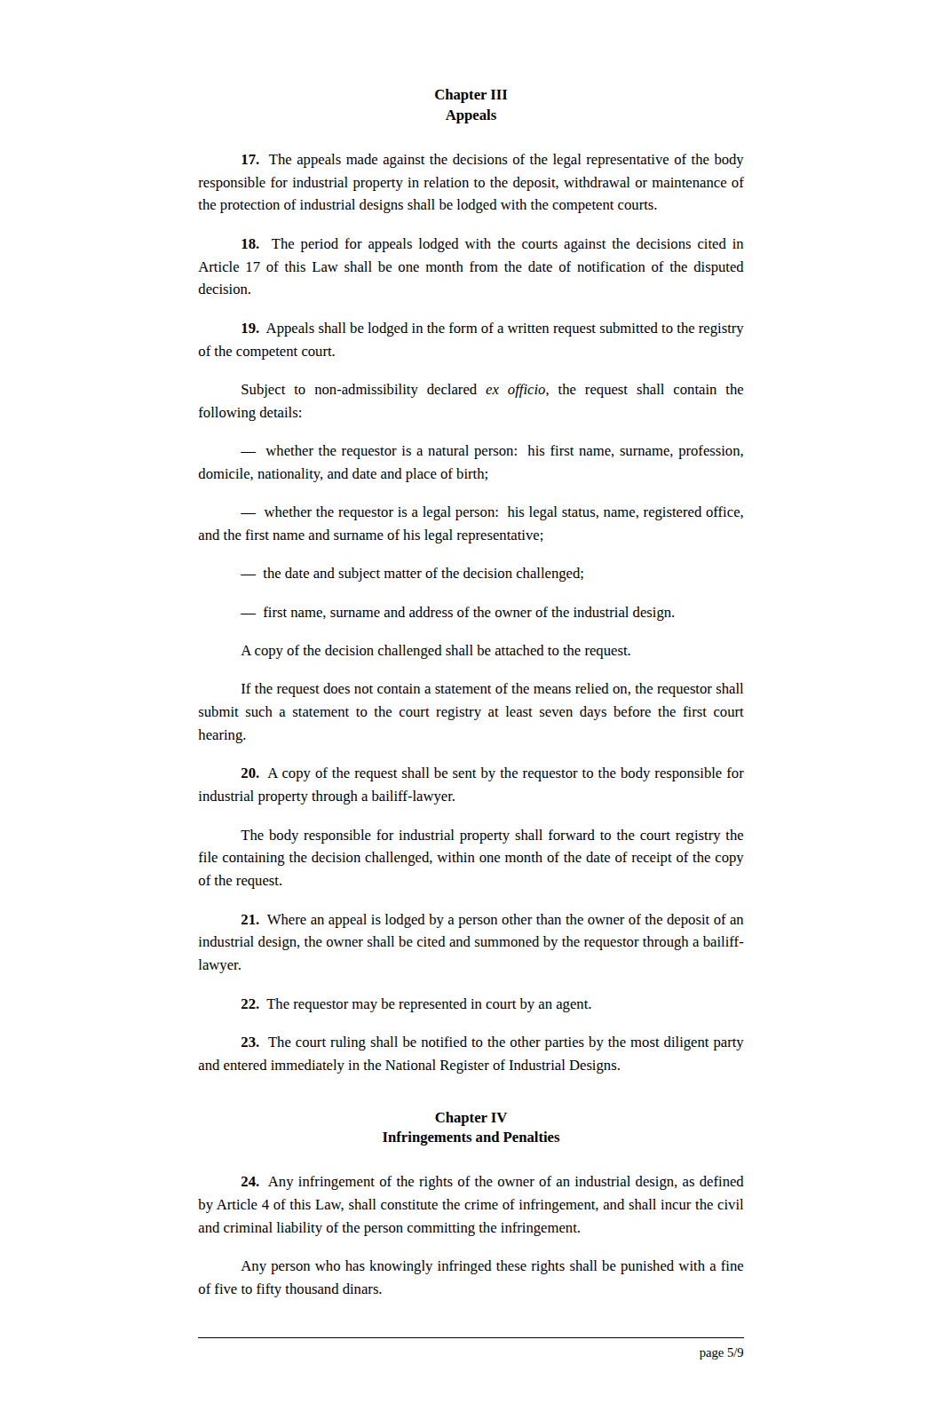Chapter III
Appeals
17. The appeals made against the decisions of the legal representative of the body responsible for industrial property in relation to the deposit, withdrawal or maintenance of the protection of industrial designs shall be lodged with the competent courts.
18. The period for appeals lodged with the courts against the decisions cited in Article 17 of this Law shall be one month from the date of notification of the disputed decision.
19. Appeals shall be lodged in the form of a written request submitted to the registry of the competent court.
Subject to non-admissibility declared ex officio, the request shall contain the following details:
— whether the requestor is a natural person: his first name, surname, profession, domicile, nationality, and date and place of birth;
— whether the requestor is a legal person: his legal status, name, registered office, and the first name and surname of his legal representative;
— the date and subject matter of the decision challenged;
— first name, surname and address of the owner of the industrial design.
A copy of the decision challenged shall be attached to the request.
If the request does not contain a statement of the means relied on, the requestor shall submit such a statement to the court registry at least seven days before the first court hearing.
20. A copy of the request shall be sent by the requestor to the body responsible for industrial property through a bailiff-lawyer.
The body responsible for industrial property shall forward to the court registry the file containing the decision challenged, within one month of the date of receipt of the copy of the request.
21. Where an appeal is lodged by a person other than the owner of the deposit of an industrial design, the owner shall be cited and summoned by the requestor through a bailiff-lawyer.
22. The requestor may be represented in court by an agent.
23. The court ruling shall be notified to the other parties by the most diligent party and entered immediately in the National Register of Industrial Designs.
Chapter IV
Infringements and Penalties
24. Any infringement of the rights of the owner of an industrial design, as defined by Article 4 of this Law, shall constitute the crime of infringement, and shall incur the civil and criminal liability of the person committing the infringement.
Any person who has knowingly infringed these rights shall be punished with a fine of five to fifty thousand dinars.
page 5/9